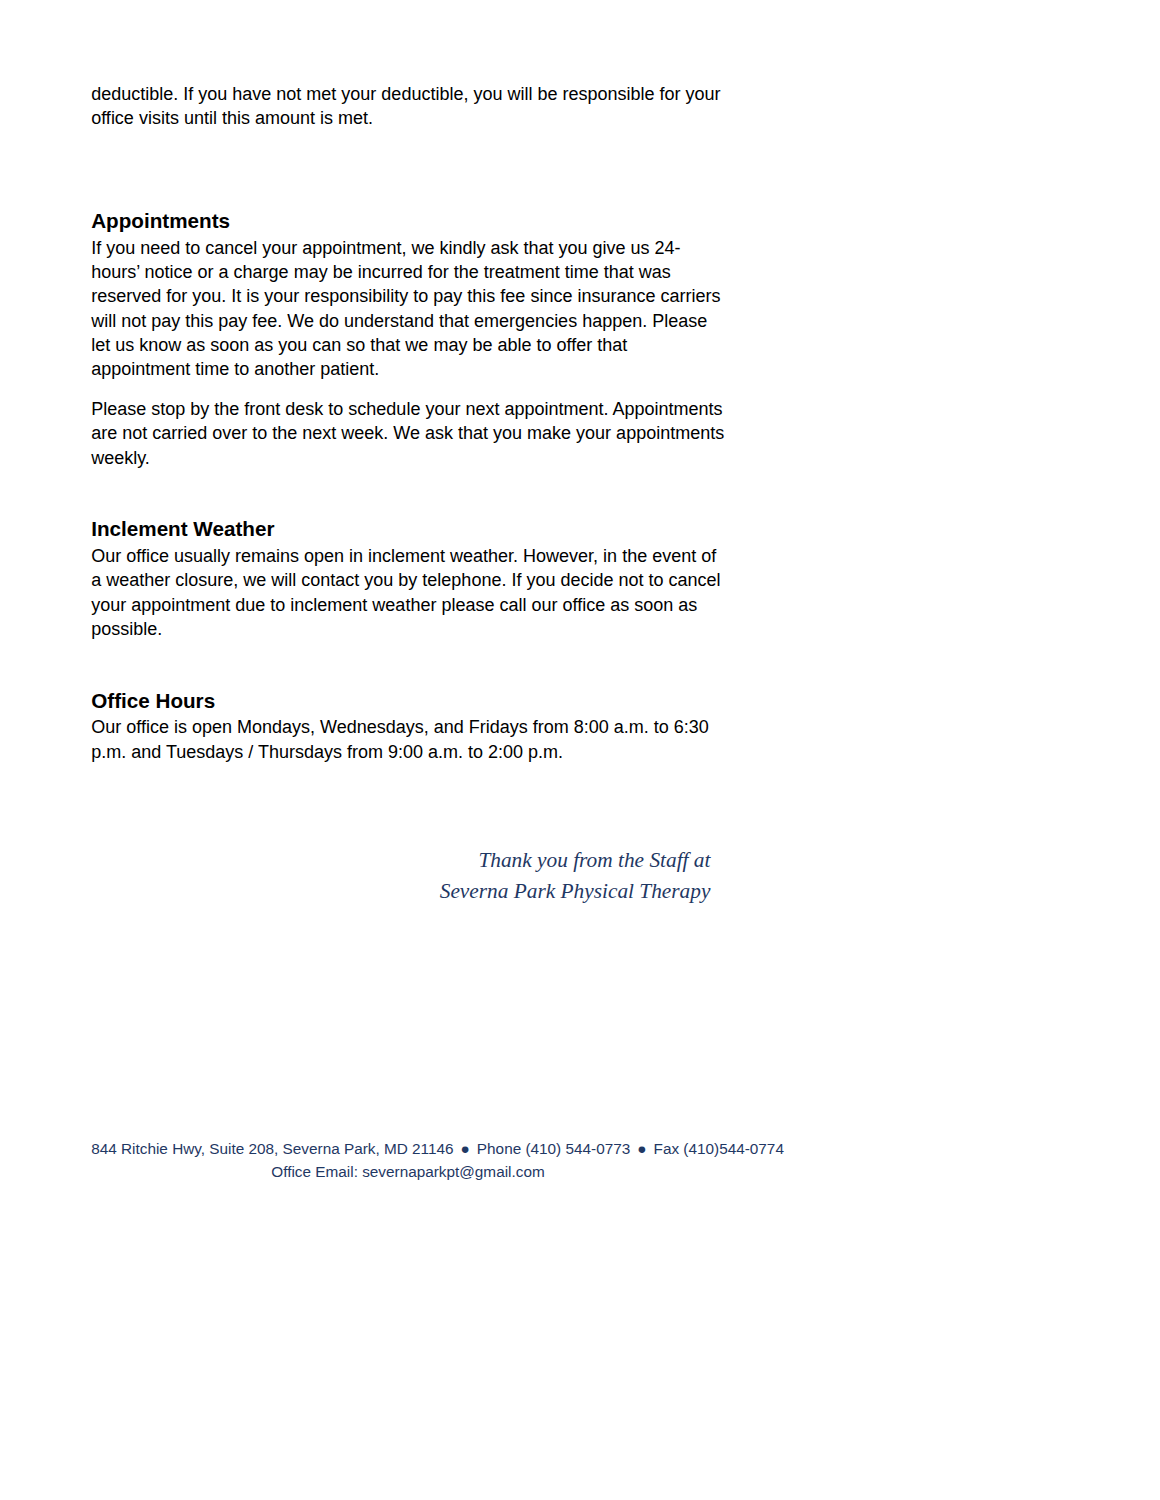deductible. If you have not met your deductible, you will be responsible for your office visits until this amount is met.
Appointments
If you need to cancel your appointment, we kindly ask that you give us 24-hours’ notice or a charge may be incurred for the treatment time that was reserved for you. It is your responsibility to pay this fee since insurance carriers will not pay this pay fee. We do understand that emergencies happen. Please let us know as soon as you can so that we may be able to offer that appointment time to another patient.
Please stop by the front desk to schedule your next appointment. Appointments are not carried over to the next week. We ask that you make your appointments weekly.
Inclement Weather
Our office usually remains open in inclement weather. However, in the event of a weather closure, we will contact you by telephone. If you decide not to cancel your appointment due to inclement weather please call our office as soon as possible.
Office Hours
Our office is open Mondays, Wednesdays, and Fridays from 8:00 a.m. to 6:30 p.m. and Tuesdays / Thursdays from 9:00 a.m. to 2:00 p.m.
Thank you from the Staff at
Severna Park Physical Therapy
844 Ritchie Hwy, Suite 208, Severna Park, MD 21146 ● Phone (410) 544-0773 ● Fax (410)544-0774
Office Email: severnaparkpt@gmail.com